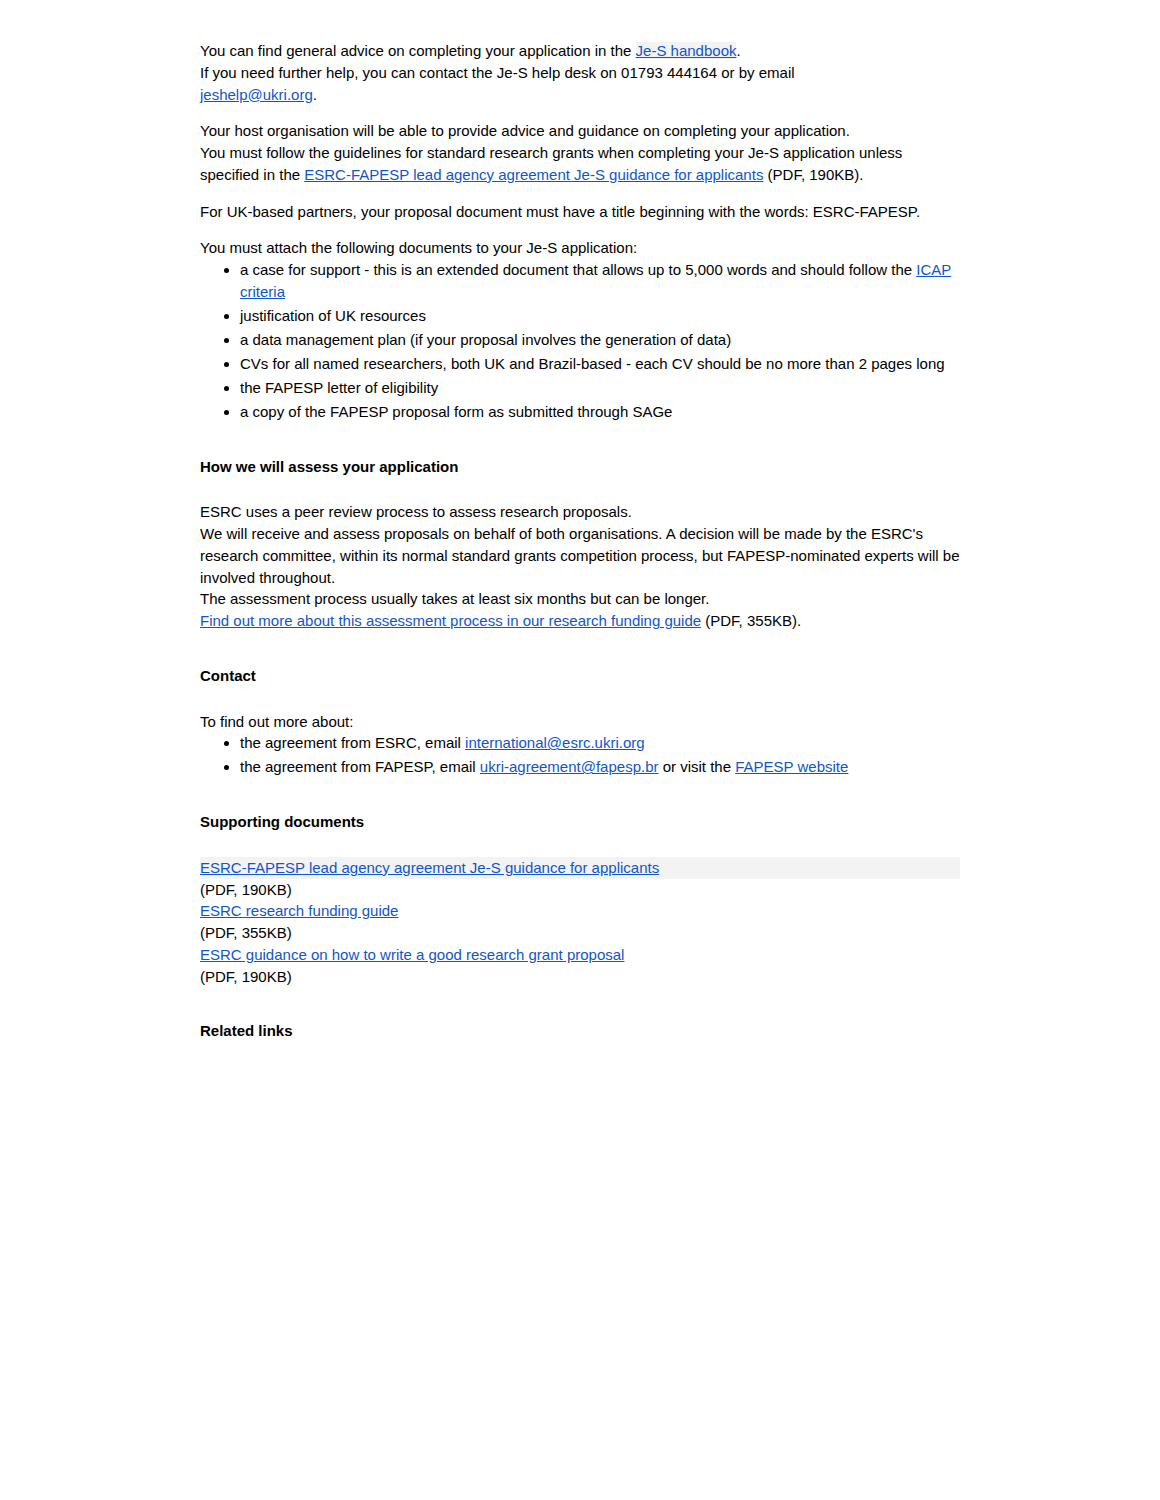You can find general advice on completing your application in the Je-S handbook.
If you need further help, you can contact the Je-S help desk on 01793 444164 or by email
jeshelp@ukri.org.
Your host organisation will be able to provide advice and guidance on completing your application.
You must follow the guidelines for standard research grants when completing your Je-S application unless specified in the ESRC-FAPESP lead agency agreement Je-S guidance for applicants (PDF, 190KB).
For UK-based partners, your proposal document must have a title beginning with the words: ESRC-FAPESP.
You must attach the following documents to your Je-S application:
a case for support - this is an extended document that allows up to 5,000 words and should follow the ICAP criteria
justification of UK resources
a data management plan (if your proposal involves the generation of data)
CVs for all named researchers, both UK and Brazil-based - each CV should be no more than 2 pages long
the FAPESP letter of eligibility
a copy of the FAPESP proposal form as submitted through SAGe
How we will assess your application
ESRC uses a peer review process to assess research proposals.
We will receive and assess proposals on behalf of both organisations. A decision will be made by the ESRC's research committee, within its normal standard grants competition process, but FAPESP-nominated experts will be involved throughout.
The assessment process usually takes at least six months but can be longer.
Find out more about this assessment process in our research funding guide (PDF, 355KB).
Contact
To find out more about:
the agreement from ESRC, email international@esrc.ukri.org
the agreement from FAPESP, email ukri-agreement@fapesp.br or visit the FAPESP website
Supporting documents
ESRC-FAPESP lead agency agreement Je-S guidance for applicants (PDF, 190KB)
ESRC research funding guide (PDF, 355KB)
ESRC guidance on how to write a good research grant proposal (PDF, 190KB)
Related links